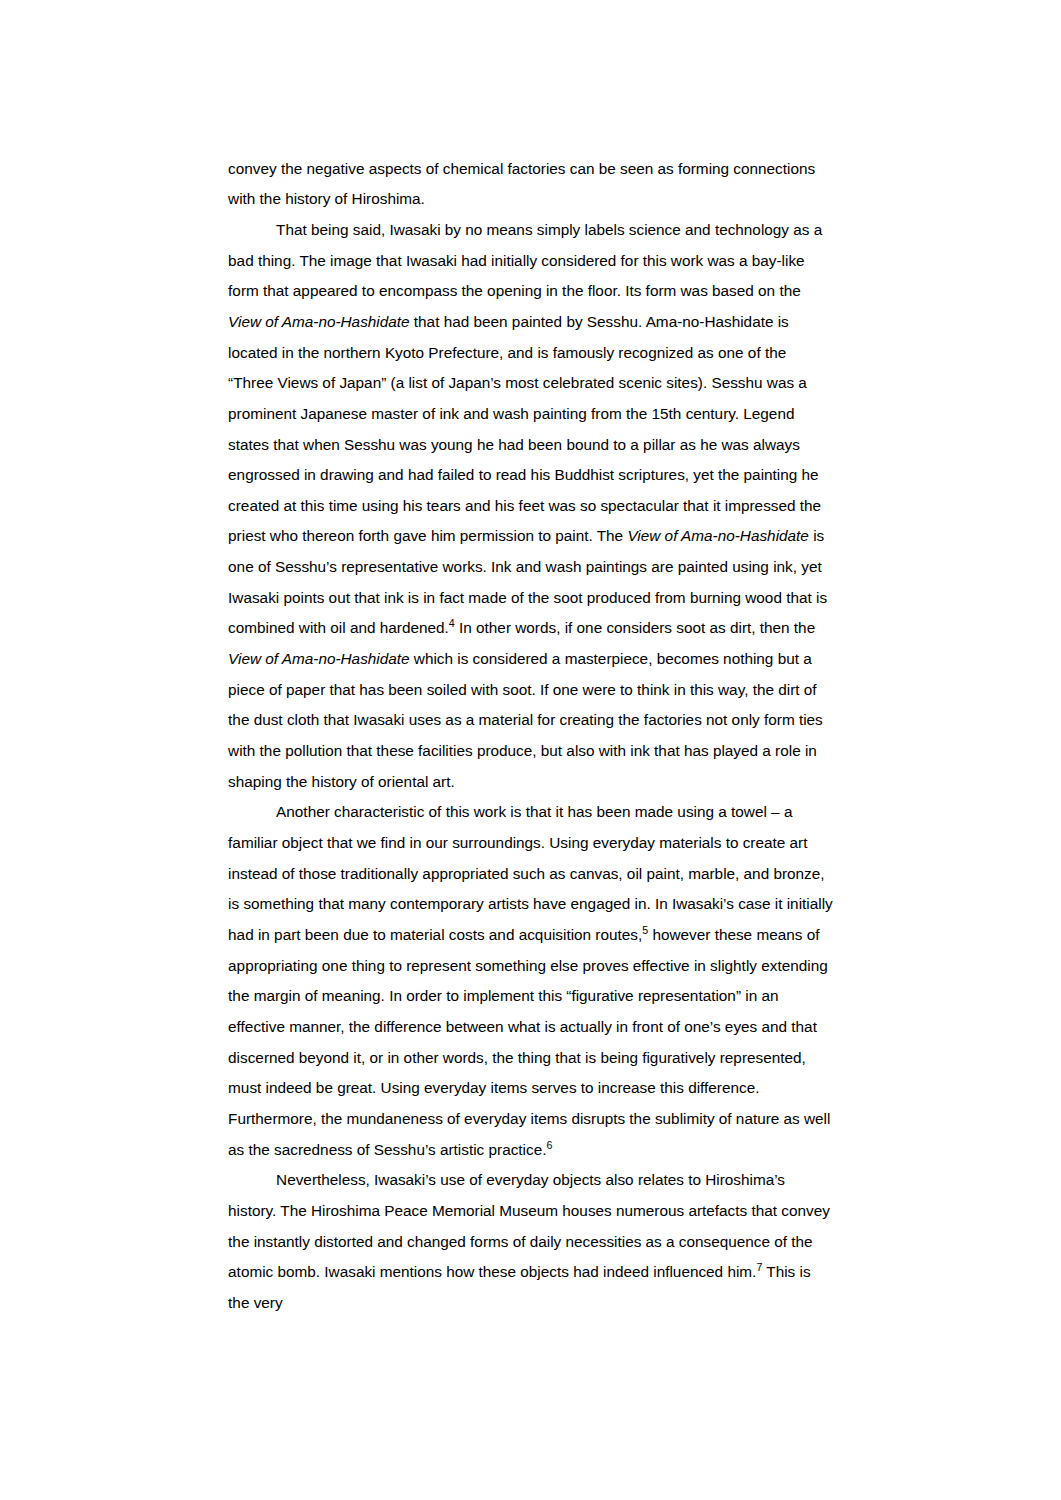convey the negative aspects of chemical factories can be seen as forming connections with the history of Hiroshima.
That being said, Iwasaki by no means simply labels science and technology as a bad thing. The image that Iwasaki had initially considered for this work was a bay-like form that appeared to encompass the opening in the floor. Its form was based on the View of Ama-no-Hashidate that had been painted by Sesshu. Ama-no-Hashidate is located in the northern Kyoto Prefecture, and is famously recognized as one of the “Three Views of Japan” (a list of Japan’s most celebrated scenic sites). Sesshu was a prominent Japanese master of ink and wash painting from the 15th century. Legend states that when Sesshu was young he had been bound to a pillar as he was always engrossed in drawing and had failed to read his Buddhist scriptures, yet the painting he created at this time using his tears and his feet was so spectacular that it impressed the priest who thereon forth gave him permission to paint. The View of Ama-no-Hashidate is one of Sesshu’s representative works. Ink and wash paintings are painted using ink, yet Iwasaki points out that ink is in fact made of the soot produced from burning wood that is combined with oil and hardened.4 In other words, if one considers soot as dirt, then the View of Ama-no-Hashidate which is considered a masterpiece, becomes nothing but a piece of paper that has been soiled with soot. If one were to think in this way, the dirt of the dust cloth that Iwasaki uses as a material for creating the factories not only form ties with the pollution that these facilities produce, but also with ink that has played a role in shaping the history of oriental art.
Another characteristic of this work is that it has been made using a towel – a familiar object that we find in our surroundings. Using everyday materials to create art instead of those traditionally appropriated such as canvas, oil paint, marble, and bronze, is something that many contemporary artists have engaged in. In Iwasaki’s case it initially had in part been due to material costs and acquisition routes,5 however these means of appropriating one thing to represent something else proves effective in slightly extending the margin of meaning. In order to implement this “figurative representation” in an effective manner, the difference between what is actually in front of one’s eyes and that discerned beyond it, or in other words, the thing that is being figuratively represented, must indeed be great. Using everyday items serves to increase this difference. Furthermore, the mundaneness of everyday items disrupts the sublimity of nature as well as the sacredness of Sesshu’s artistic practice.6
Nevertheless, Iwasaki’s use of everyday objects also relates to Hiroshima’s history. The Hiroshima Peace Memorial Museum houses numerous artefacts that convey the instantly distorted and changed forms of daily necessities as a consequence of the atomic bomb. Iwasaki mentions how these objects had indeed influenced him.7 This is the very